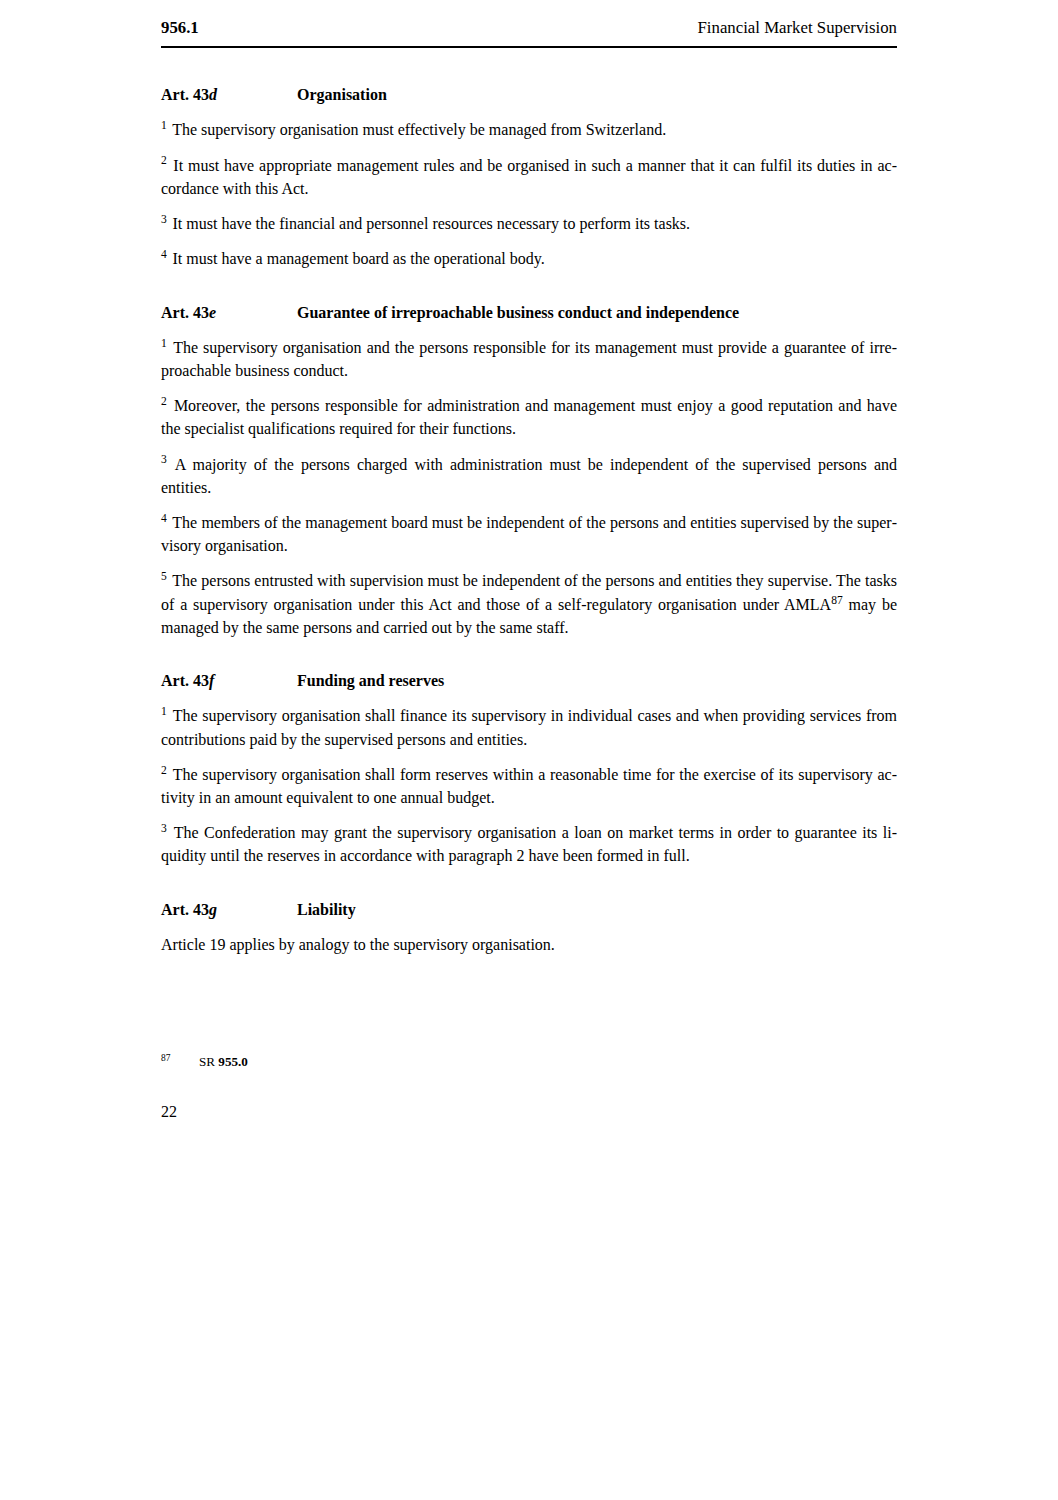956.1 Financial Market Supervision
Art. 43d Organisation
1 The supervisory organisation must effectively be managed from Switzerland.
2 It must have appropriate management rules and be organised in such a manner that it can fulfil its duties in accordance with this Act.
3 It must have the financial and personnel resources necessary to perform its tasks.
4 It must have a management board as the operational body.
Art. 43e Guarantee of irreproachable business conduct and independence
1 The supervisory organisation and the persons responsible for its management must provide a guarantee of irreproachable business conduct.
2 Moreover, the persons responsible for administration and management must enjoy a good reputation and have the specialist qualifications required for their functions.
3 A majority of the persons charged with administration must be independent of the supervised persons and entities.
4 The members of the management board must be independent of the persons and entities supervised by the supervisory organisation.
5 The persons entrusted with supervision must be independent of the persons and entities they supervise. The tasks of a supervisory organisation under this Act and those of a self-regulatory organisation under AMLA87 may be managed by the same persons and carried out by the same staff.
Art. 43f Funding and reserves
1 The supervisory organisation shall finance its supervisory in individual cases and when providing services from contributions paid by the supervised persons and entities.
2 The supervisory organisation shall form reserves within a reasonable time for the exercise of its supervisory activity in an amount equivalent to one annual budget.
3 The Confederation may grant the supervisory organisation a loan on market terms in order to guarantee its liquidity until the reserves in accordance with paragraph 2 have been formed in full.
Art. 43g Liability
Article 19 applies by analogy to the supervisory organisation.
87 SR 955.0
22